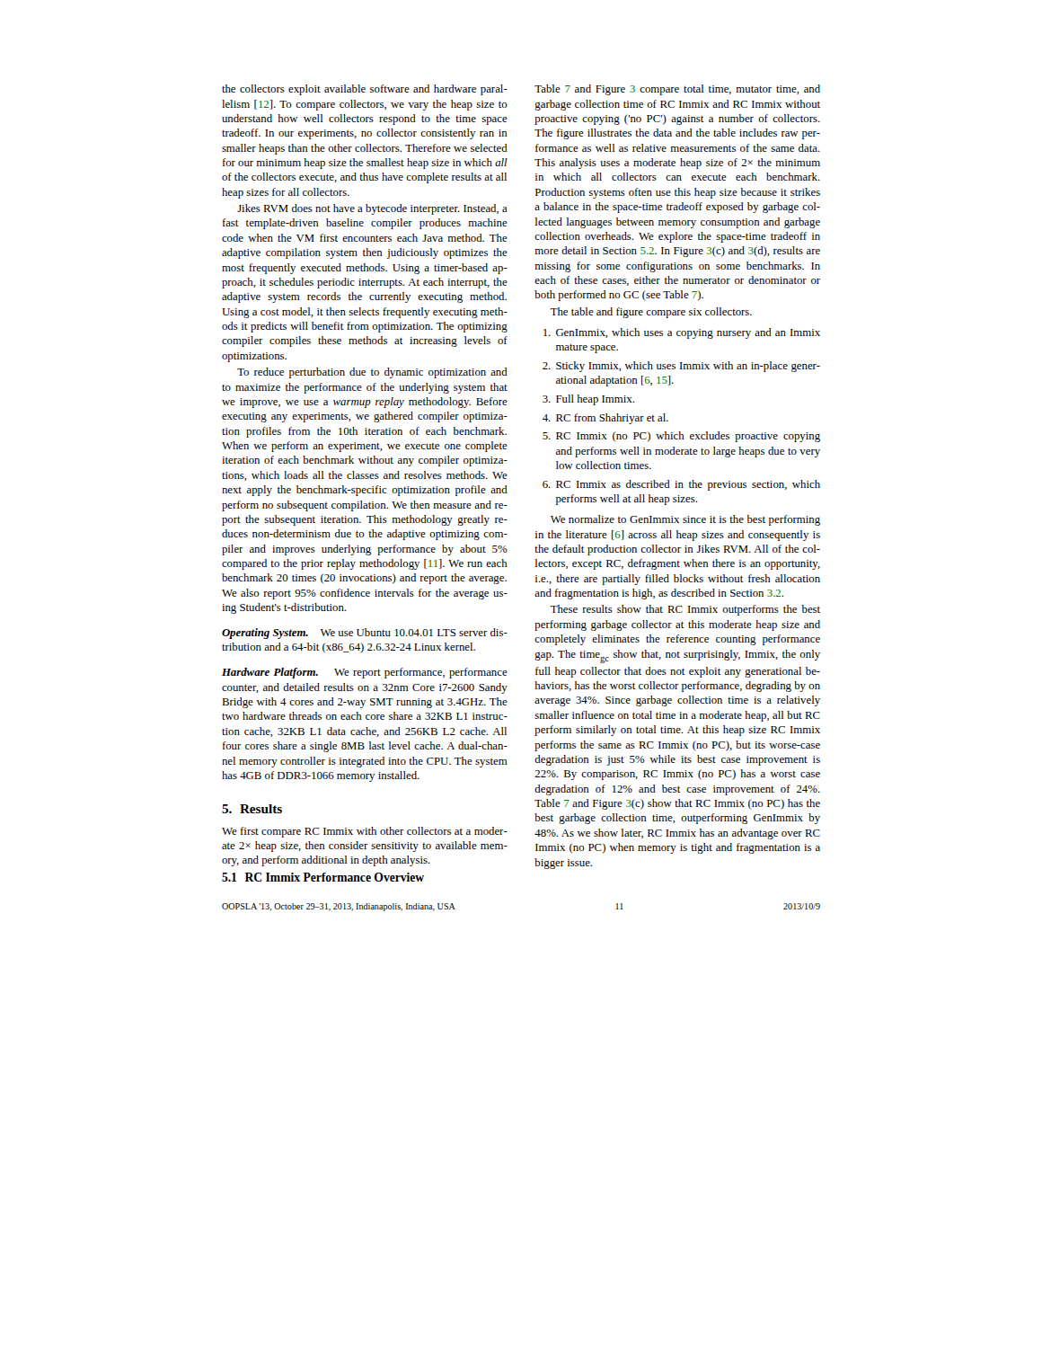the collectors exploit available software and hardware parallelism [12]. To compare collectors, we vary the heap size to understand how well collectors respond to the time space tradeoff. In our experiments, no collector consistently ran in smaller heaps than the other collectors. Therefore we selected for our minimum heap size the smallest heap size in which all of the collectors execute, and thus have complete results at all heap sizes for all collectors.
Jikes RVM does not have a bytecode interpreter. Instead, a fast template-driven baseline compiler produces machine code when the VM first encounters each Java method. The adaptive compilation system then judiciously optimizes the most frequently executed methods. Using a timer-based approach, it schedules periodic interrupts. At each interrupt, the adaptive system records the currently executing method. Using a cost model, it then selects frequently executing methods it predicts will benefit from optimization. The optimizing compiler compiles these methods at increasing levels of optimizations.
To reduce perturbation due to dynamic optimization and to maximize the performance of the underlying system that we improve, we use a warmup replay methodology. Before executing any experiments, we gathered compiler optimization profiles from the 10th iteration of each benchmark. When we perform an experiment, we execute one complete iteration of each benchmark without any compiler optimizations, which loads all the classes and resolves methods. We next apply the benchmark-specific optimization profile and perform no subsequent compilation. We then measure and report the subsequent iteration. This methodology greatly reduces non-determinism due to the adaptive optimizing compiler and improves underlying performance by about 5% compared to the prior replay methodology [11]. We run each benchmark 20 times (20 invocations) and report the average. We also report 95% confidence intervals for the average using Student's t-distribution.
Operating System. We use Ubuntu 10.04.01 LTS server distribution and a 64-bit (x86_64) 2.6.32-24 Linux kernel.
Hardware Platform. We report performance, performance counter, and detailed results on a 32nm Core i7-2600 Sandy Bridge with 4 cores and 2-way SMT running at 3.4GHz. The two hardware threads on each core share a 32KB L1 instruction cache, 32KB L1 data cache, and 256KB L2 cache. All four cores share a single 8MB last level cache. A dual-channel memory controller is integrated into the CPU. The system has 4GB of DDR3-1066 memory installed.
5. Results
We first compare RC Immix with other collectors at a moderate 2× heap size, then consider sensitivity to available memory, and perform additional in depth analysis.
5.1 RC Immix Performance Overview
Table 7 and Figure 3 compare total time, mutator time, and garbage collection time of RC Immix and RC Immix without proactive copying ('no PC') against a number of collectors. The figure illustrates the data and the table includes raw performance as well as relative measurements of the same data. This analysis uses a moderate heap size of 2× the minimum in which all collectors can execute each benchmark. Production systems often use this heap size because it strikes a balance in the space-time tradeoff exposed by garbage collected languages between memory consumption and garbage collection overheads. We explore the space-time tradeoff in more detail in Section 5.2. In Figure 3(c) and 3(d), results are missing for some configurations on some benchmarks. In each of these cases, either the numerator or denominator or both performed no GC (see Table 7).
The table and figure compare six collectors.
GenImmix, which uses a copying nursery and an Immix mature space.
Sticky Immix, which uses Immix with an in-place generational adaptation [6, 15].
Full heap Immix.
RC from Shahriyar et al.
RC Immix (no PC) which excludes proactive copying and performs well in moderate to large heaps due to very low collection times.
RC Immix as described in the previous section, which performs well at all heap sizes.
We normalize to GenImmix since it is the best performing in the literature [6] across all heap sizes and consequently is the default production collector in Jikes RVM. All of the collectors, except RC, defragment when there is an opportunity, i.e., there are partially filled blocks without fresh allocation and fragmentation is high, as described in Section 3.2.
These results show that RC Immix outperforms the best performing garbage collector at this moderate heap size and completely eliminates the reference counting performance gap. The timegc show that, not surprisingly, Immix, the only full heap collector that does not exploit any generational behaviors, has the worst collector performance, degrading by on average 34%. Since garbage collection time is a relatively smaller influence on total time in a moderate heap, all but RC perform similarly on total time. At this heap size RC Immix performs the same as RC Immix (no PC), but its worse-case degradation is just 5% while its best case improvement is 22%. By comparison, RC Immix (no PC) has a worst case degradation of 12% and best case improvement of 24%. Table 7 and Figure 3(c) show that RC Immix (no PC) has the best garbage collection time, outperforming GenImmix by 48%. As we show later, RC Immix has an advantage over RC Immix (no PC) when memory is tight and fragmentation is a bigger issue.
OOPSLA '13, October 29–31, 2013, Indianapolis, Indiana, USA 2013/10/9
11